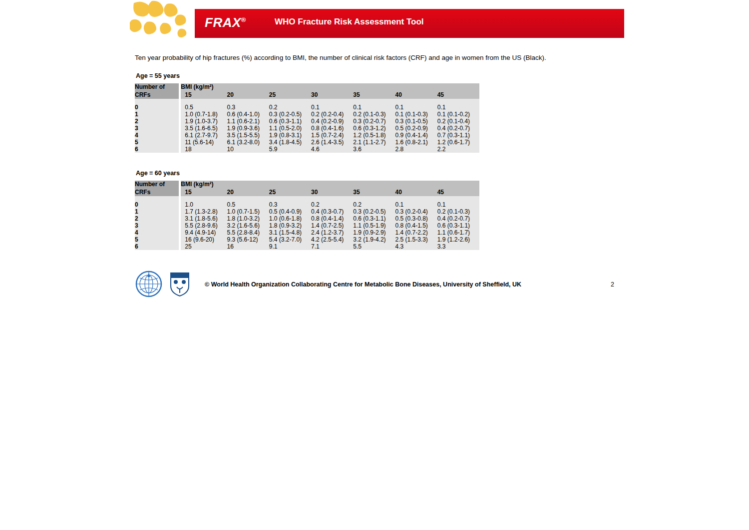FRAX®
WHO Fracture Risk Assessment Tool
Ten year probability of hip fractures (%) according to BMI, the number of clinical risk factors (CRF) and age in women from the US (Black).
Age = 55 years
| Number of CRFs | BMI (kg/m²) |
| --- | --- |
| 15 | 20 | 25 | 30 | 35 | 40 | 45 |
| 0 | 0.5 | 0.3 | 0.2 | 0.1 | 0.1 | 0.1 | 0.1 |
| 1 | 1.0 (0.7-1.8) | 0.6 (0.4-1.0) | 0.3 (0.2-0.5) | 0.2 (0.2-0.4) | 0.2 (0.1-0.3) | 0.1 (0.1-0.3) | 0.1 (0.1-0.2) |
| 2 | 1.9 (1.0-3.7) | 1.1 (0.6-2.1) | 0.6 (0.3-1.1) | 0.4 (0.2-0.9) | 0.3 (0.2-0.7) | 0.3 (0.1-0.5) | 0.2 (0.1-0.4) |
| 3 | 3.5 (1.6-6.5) | 1.9 (0.9-3.6) | 1.1 (0.5-2.0) | 0.8 (0.4-1.6) | 0.6 (0.3-1.2) | 0.5 (0.2-0.9) | 0.4 (0.2-0.7) |
| 4 | 6.1 (2.7-9.7) | 3.5 (1.5-5.5) | 1.9 (0.8-3.1) | 1.5 (0.7-2.4) | 1.2 (0.5-1.8) | 0.9 (0.4-1.4) | 0.7 (0.3-1.1) |
| 5 | 11 (5.6-14) | 6.1 (3.2-8.0) | 3.4 (1.8-4.5) | 2.6 (1.4-3.5) | 2.1 (1.1-2.7) | 1.6 (0.8-2.1) | 1.2 (0.6-1.7) |
| 6 | 18 | 10 | 5.9 | 4.6 | 3.6 | 2.8 | 2.2 |
Age = 60 years
| Number of CRFs | BMI (kg/m²) |
| --- | --- |
| 15 | 20 | 25 | 30 | 35 | 40 | 45 |
| 0 | 1.0 | 0.5 | 0.3 | 0.2 | 0.2 | 0.1 | 0.1 |
| 1 | 1.7 (1.3-2.8) | 1.0 (0.7-1.5) | 0.5 (0.4-0.9) | 0.4 (0.3-0.7) | 0.3 (0.2-0.5) | 0.3 (0.2-0.4) | 0.2 (0.1-0.3) |
| 2 | 3.1 (1.8-5.6) | 1.8 (1.0-3.2) | 1.0 (0.6-1.8) | 0.8 (0.4-1.4) | 0.6 (0.3-1.1) | 0.5 (0.3-0.8) | 0.4 (0.2-0.7) |
| 3 | 5.5 (2.8-9.6) | 3.2 (1.6-5.6) | 1.8 (0.9-3.2) | 1.4 (0.7-2.5) | 1.1 (0.5-1.9) | 0.8 (0.4-1.5) | 0.6 (0.3-1.1) |
| 4 | 9.4 (4.9-14) | 5.5 (2.8-8.4) | 3.1 (1.5-4.8) | 2.4 (1.2-3.7) | 1.9 (0.9-2.9) | 1.4 (0.7-2.2) | 1.1 (0.6-1.7) |
| 5 | 16 (9.6-20) | 9.3 (5.6-12) | 5.4 (3.2-7.0) | 4.2 (2.5-5.4) | 3.2 (1.9-4.2) | 2.5 (1.5-3.3) | 1.9 (1.2-2.6) |
| 6 | 25 | 16 | 9.1 | 7.1 | 5.5 | 4.3 | 3.3 |
© World Health Organization Collaborating Centre for Metabolic Bone Diseases, University of Sheffield, UK
2